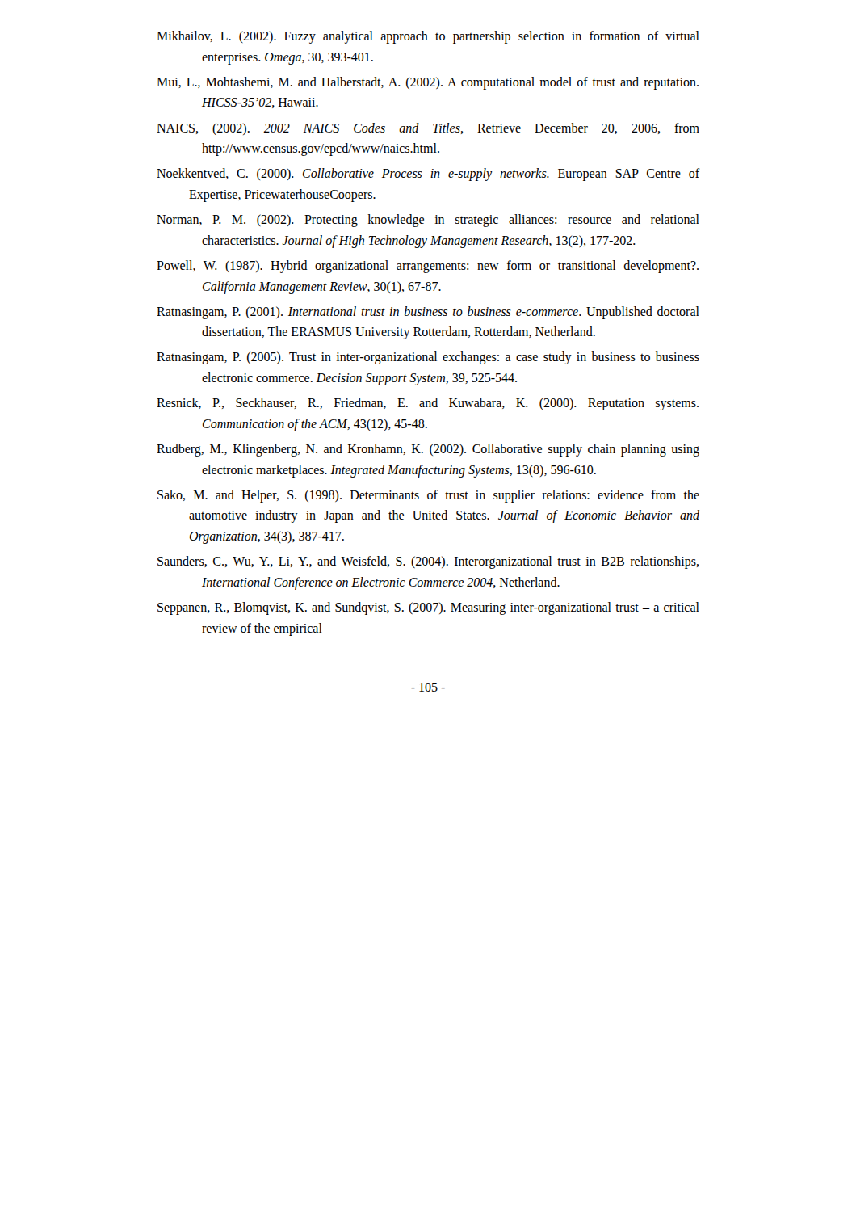Mikhailov, L. (2002). Fuzzy analytical approach to partnership selection in formation of virtual enterprises. Omega, 30, 393-401.
Mui, L., Mohtashemi, M. and Halberstadt, A. (2002). A computational model of trust and reputation. HICSS-35’02, Hawaii.
NAICS, (2002). 2002 NAICS Codes and Titles, Retrieve December 20, 2006, from http://www.census.gov/epcd/www/naics.html.
Noekkentved, C. (2000). Collaborative Process in e-supply networks. European SAP Centre of Expertise, PricewaterhouseCoopers.
Norman, P. M. (2002). Protecting knowledge in strategic alliances: resource and relational characteristics. Journal of High Technology Management Research, 13(2), 177-202.
Powell, W. (1987). Hybrid organizational arrangements: new form or transitional development?. California Management Review, 30(1), 67-87.
Ratnasingam, P. (2001). International trust in business to business e-commerce. Unpublished doctoral dissertation, The ERASMUS University Rotterdam, Rotterdam, Netherland.
Ratnasingam, P. (2005). Trust in inter-organizational exchanges: a case study in business to business electronic commerce. Decision Support System, 39, 525-544.
Resnick, P., Seckhauser, R., Friedman, E. and Kuwabara, K. (2000). Reputation systems. Communication of the ACM, 43(12), 45-48.
Rudberg, M., Klingenberg, N. and Kronhamn, K. (2002). Collaborative supply chain planning using electronic marketplaces. Integrated Manufacturing Systems, 13(8), 596-610.
Sako, M. and Helper, S. (1998). Determinants of trust in supplier relations: evidence from the automotive industry in Japan and the United States. Journal of Economic Behavior and Organization, 34(3), 387-417.
Saunders, C., Wu, Y., Li, Y., and Weisfeld, S. (2004). Interorganizational trust in B2B relationships, International Conference on Electronic Commerce 2004, Netherland.
Seppanen, R., Blomqvist, K. and Sundqvist, S. (2007). Measuring inter-organizational trust – a critical review of the empirical
- 105 -